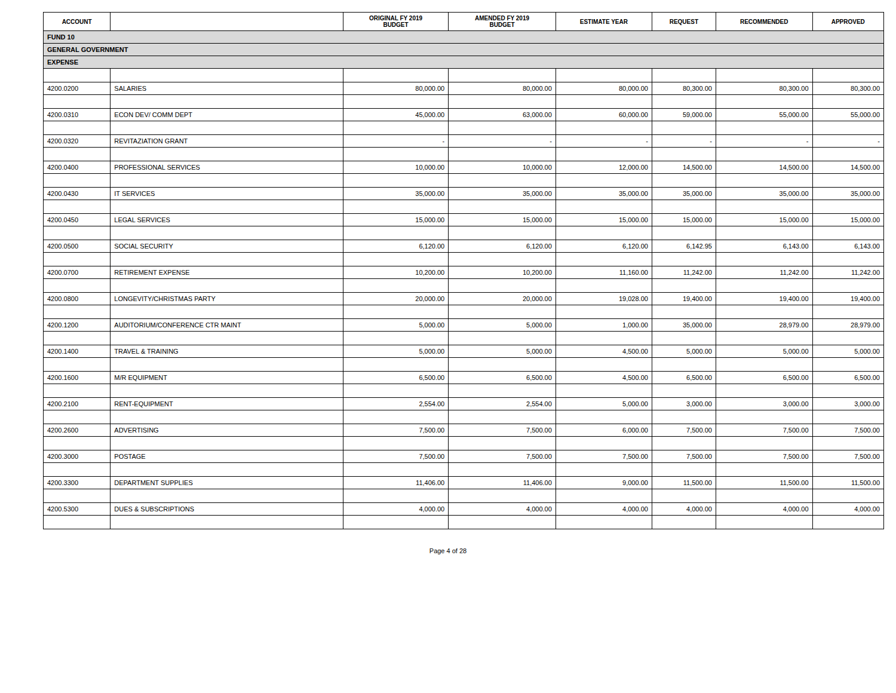| | ACCOUNT | | ORIGINAL FY 2019 BUDGET | AMENDED FY 2019 BUDGET | ESTIMATE YEAR | REQUEST | RECOMMENDED | APPROVED |
| --- | --- | --- | --- | --- | --- | --- | --- | --- |
| | FUND 10 |
| | GENERAL GOVERNMENT |
| | EXPENSE |
| | 4200.0200 | SALARIES | 80,000.00 | 80,000.00 | 80,000.00 | 80,300.00 | 80,300.00 | 80,300.00 |
| | 4200.0310 | ECON DEV/ COMM DEPT | 45,000.00 | 63,000.00 | 60,000.00 | 59,000.00 | 55,000.00 | 55,000.00 |
| | 4200.0320 | REVITAZIATION GRANT | - | - | - | - | - | - |
| | 4200.0400 | PROFESSIONAL SERVICES | 10,000.00 | 10,000.00 | 12,000.00 | 14,500.00 | 14,500.00 | 14,500.00 |
| | 4200.0430 | IT SERVICES | 35,000.00 | 35,000.00 | 35,000.00 | 35,000.00 | 35,000.00 | 35,000.00 |
| | 4200.0450 | LEGAL SERVICES | 15,000.00 | 15,000.00 | 15,000.00 | 15,000.00 | 15,000.00 | 15,000.00 |
| | 4200.0500 | SOCIAL SECURITY | 6,120.00 | 6,120.00 | 6,120.00 | 6,142.95 | 6,143.00 | 6,143.00 |
| | 4200.0700 | RETIREMENT EXPENSE | 10,200.00 | 10,200.00 | 11,160.00 | 11,242.00 | 11,242.00 | 11,242.00 |
| | 4200.0800 | LONGEVITY/CHRISTMAS PARTY | 20,000.00 | 20,000.00 | 19,028.00 | 19,400.00 | 19,400.00 | 19,400.00 |
| | 4200.1200 | AUDITORIUM/CONFERENCE CTR MAINT | 5,000.00 | 5,000.00 | 1,000.00 | 35,000.00 | 28,979.00 | 28,979.00 |
| | 4200.1400 | TRAVEL & TRAINING | 5,000.00 | 5,000.00 | 4,500.00 | 5,000.00 | 5,000.00 | 5,000.00 |
| | 4200.1600 | M/R EQUIPMENT | 6,500.00 | 6,500.00 | 4,500.00 | 6,500.00 | 6,500.00 | 6,500.00 |
| | 4200.2100 | RENT-EQUIPMENT | 2,554.00 | 2,554.00 | 5,000.00 | 3,000.00 | 3,000.00 | 3,000.00 |
| | 4200.2600 | ADVERTISING | 7,500.00 | 7,500.00 | 6,000.00 | 7,500.00 | 7,500.00 | 7,500.00 |
| | 4200.3000 | POSTAGE | 7,500.00 | 7,500.00 | 7,500.00 | 7,500.00 | 7,500.00 | 7,500.00 |
| | 4200.3300 | DEPARTMENT SUPPLIES | 11,406.00 | 11,406.00 | 9,000.00 | 11,500.00 | 11,500.00 | 11,500.00 |
| | 4200.5300 | DUES & SUBSCRIPTIONS | 4,000.00 | 4,000.00 | 4,000.00 | 4,000.00 | 4,000.00 | 4,000.00 |
Page 4 of 28